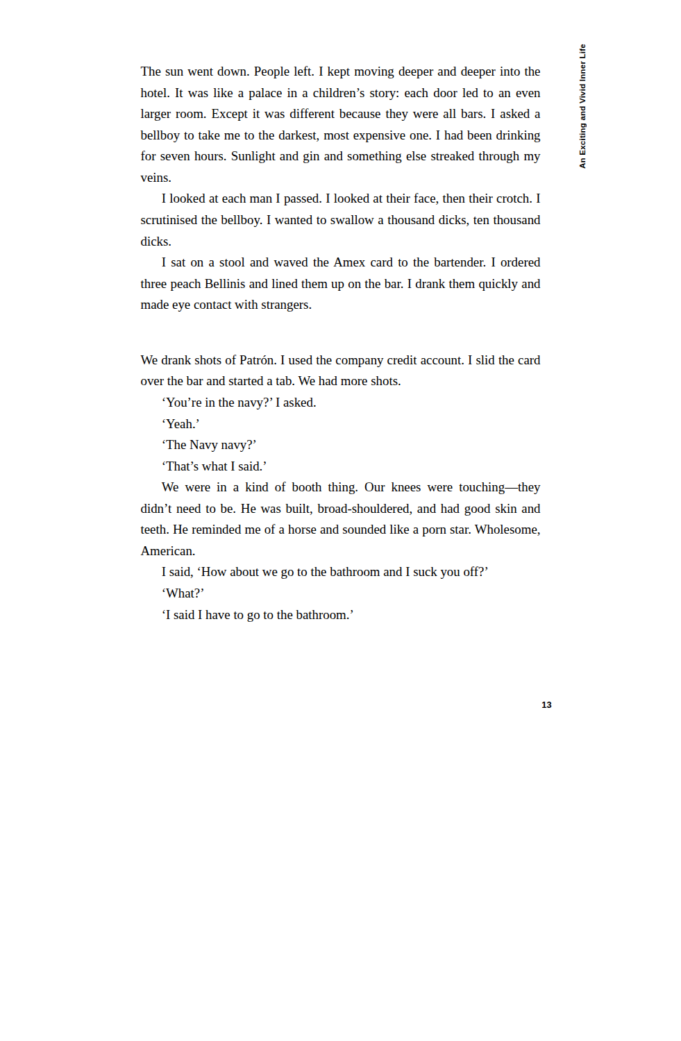An Exciting and Vivid Inner Life
The sun went down. People left. I kept moving deeper and deeper into the hotel. It was like a palace in a children’s story: each door led to an even larger room. Except it was different because they were all bars. I asked a bellboy to take me to the darkest, most expensive one. I had been drinking for seven hours. Sunlight and gin and something else streaked through my veins.
I looked at each man I passed. I looked at their face, then their crotch. I scrutinised the bellboy. I wanted to swallow a thousand dicks, ten thousand dicks.
I sat on a stool and waved the Amex card to the bartender. I ordered three peach Bellinis and lined them up on the bar. I drank them quickly and made eye contact with strangers.
We drank shots of Patrón. I used the company credit account. I slid the card over the bar and started a tab. We had more shots.
‘You’re in the navy?’ I asked.
‘Yeah.’
‘The Navy navy?’
‘That’s what I said.’
We were in a kind of booth thing. Our knees were touching—they didn’t need to be. He was built, broad-shouldered, and had good skin and teeth. He reminded me of a horse and sounded like a porn star. Wholesome, American.
I said, ‘How about we go to the bathroom and I suck you off?’
‘What?’
‘I said I have to go to the bathroom.’
13